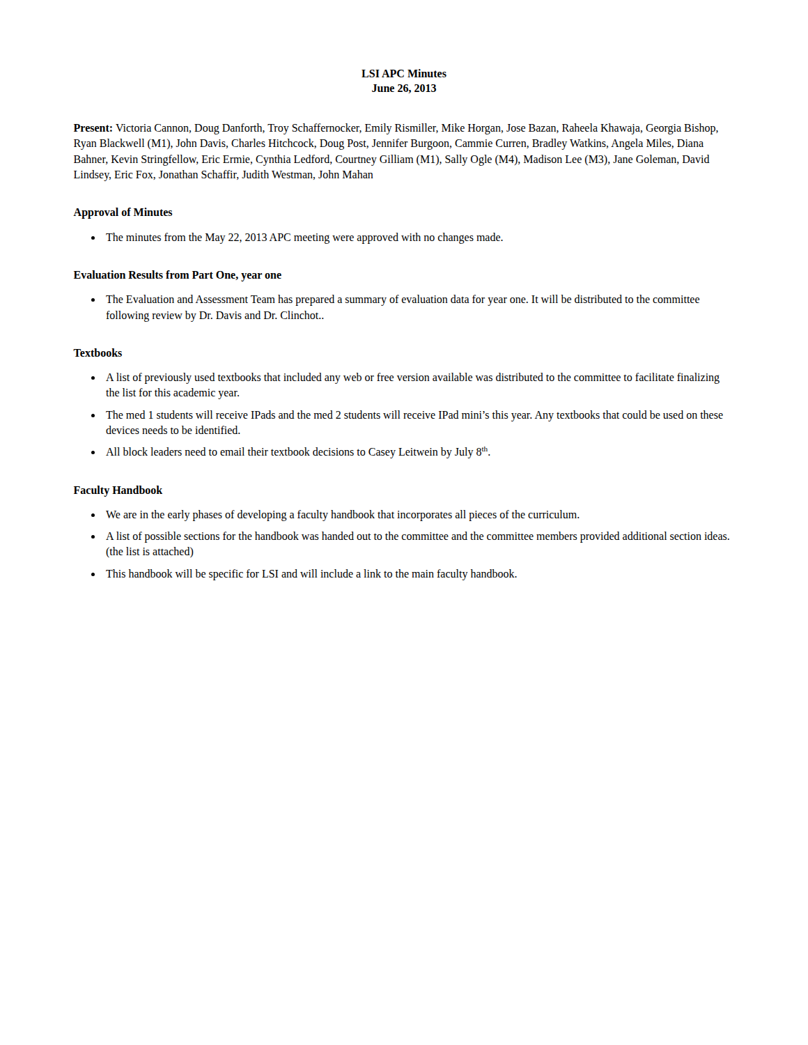LSI APC MinutesJune 26, 2013
Present: Victoria Cannon, Doug Danforth, Troy Schaffernocker, Emily Rismiller, Mike Horgan, Jose Bazan, Raheela Khawaja, Georgia Bishop, Ryan Blackwell (M1), John Davis, Charles Hitchcock, Doug Post, Jennifer Burgoon, Cammie Curren, Bradley Watkins, Angela Miles, Diana Bahner, Kevin Stringfellow, Eric Ermie, Cynthia Ledford, Courtney Gilliam (M1), Sally Ogle (M4), Madison Lee (M3), Jane Goleman, David Lindsey, Eric Fox, Jonathan Schaffir, Judith Westman, John Mahan
Approval of Minutes
The minutes from the May 22, 2013 APC meeting were approved with no changes made.
Evaluation Results from Part One, year one
The Evaluation and Assessment Team has prepared a summary of evaluation data for year one. It will be distributed to the committee following review by Dr. Davis and Dr. Clinchot..
Textbooks
A list of previously used textbooks that included any web or free version available was distributed to the committee to facilitate finalizing the list for this academic year.
The med 1 students will receive IPads and the med 2 students will receive IPad mini’s this year. Any textbooks that could be used on these devices needs to be identified.
All block leaders need to email their textbook decisions to Casey Leitwein by July 8th.
Faculty Handbook
We are in the early phases of developing a faculty handbook that incorporates all pieces of the curriculum.
A list of possible sections for the handbook was handed out to the committee and the committee members provided additional section ideas. (the list is attached)
This handbook will be specific for LSI and will include a link to the main faculty handbook.